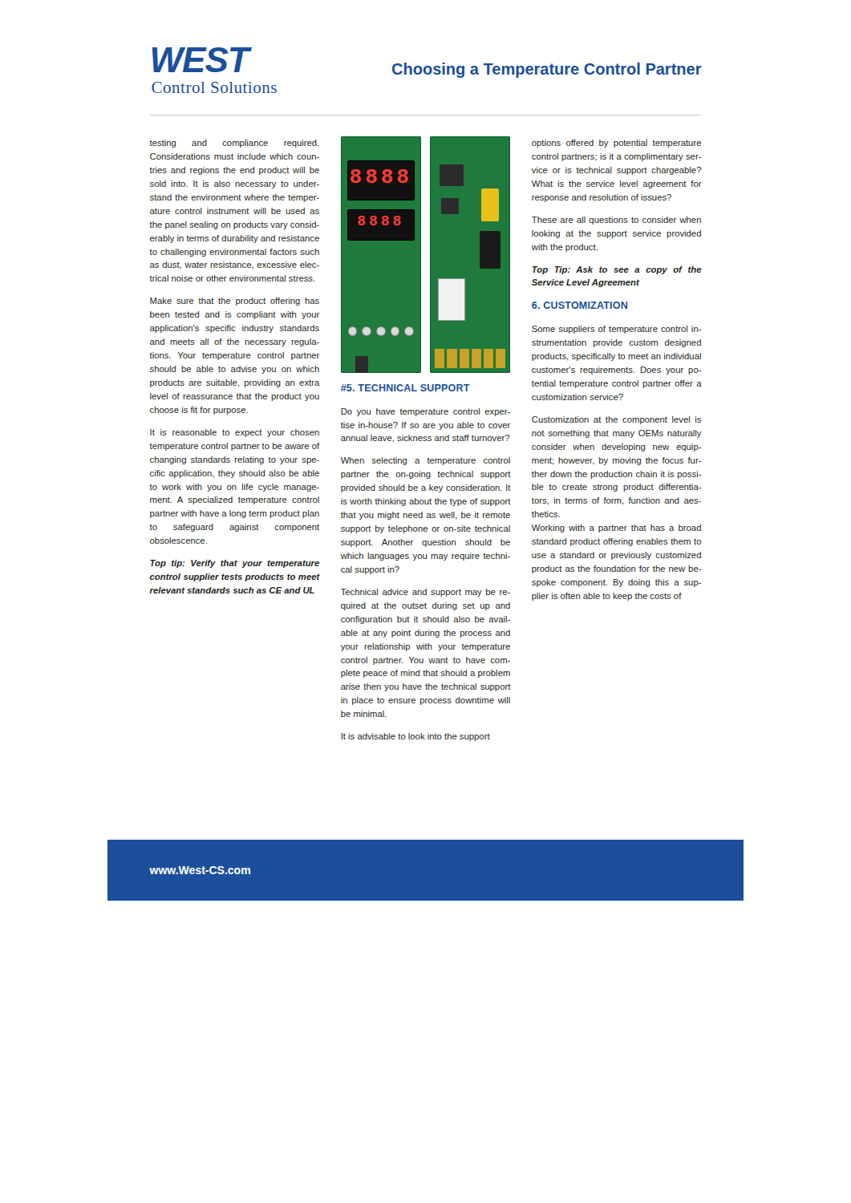WEST
Control Solutions
Choosing a Temperature Control Partner
testing and compliance required. Considerations must include which countries and regions the end product will be sold into. It is also necessary to understand the environment where the temperature control instrument will be used as the panel sealing on products vary considerably in terms of durability and resistance to challenging environmental factors such as dust, water resistance, excessive electrical noise or other environmental stress.
Make sure that the product offering has been tested and is compliant with your application's specific industry standards and meets all of the necessary regulations. Your temperature control partner should be able to advise you on which products are suitable, providing an extra level of reassurance that the product you choose is fit for purpose.
It is reasonable to expect your chosen temperature control partner to be aware of changing standards relating to your specific application, they should also be able to work with you on life cycle management. A specialized temperature control partner with have a long term product plan to safeguard against component obsolescence.
Top tip: Verify that your temperature control supplier tests products to meet relevant standards such as CE and UL
8888
8888
#5. Technical Support
Do you have temperature control expertise in-house? If so are you able to cover annual leave, sickness and staff turnover?
When selecting a temperature control partner the on-going technical support provided should be a key consideration. It is worth thinking about the type of support that you might need as well, be it remote support by telephone or on-site technical support. Another question should be which languages you may require technical support in?
Technical advice and support may be required at the outset during set up and configuration but it should also be available at any point during the process and your relationship with your temperature control partner. You want to have complete peace of mind that should a problem arise then you have the technical support in place to ensure process downtime will be minimal.
It is advisable to look into the support
options offered by potential temperature control partners; is it a complimentary service or is technical support chargeable? What is the service level agreement for response and resolution of issues?
These are all questions to consider when looking at the support service provided with the product.
Top Tip: Ask to see a copy of the Service Level Agreement
6. Customization
Some suppliers of temperature control instrumentation provide custom designed products, specifically to meet an individual customer's requirements. Does your potential temperature control partner offer a customization service?
Customization at the component level is not something that many OEMs naturally consider when developing new equipment; however, by moving the focus further down the production chain it is possible to create strong product differentiators, in terms of form, function and aesthetics.
Working with a partner that has a broad standard product offering enables them to use a standard or previously customized product as the foundation for the new bespoke component. By doing this a supplier is often able to keep the costs of
www.West-CS.com